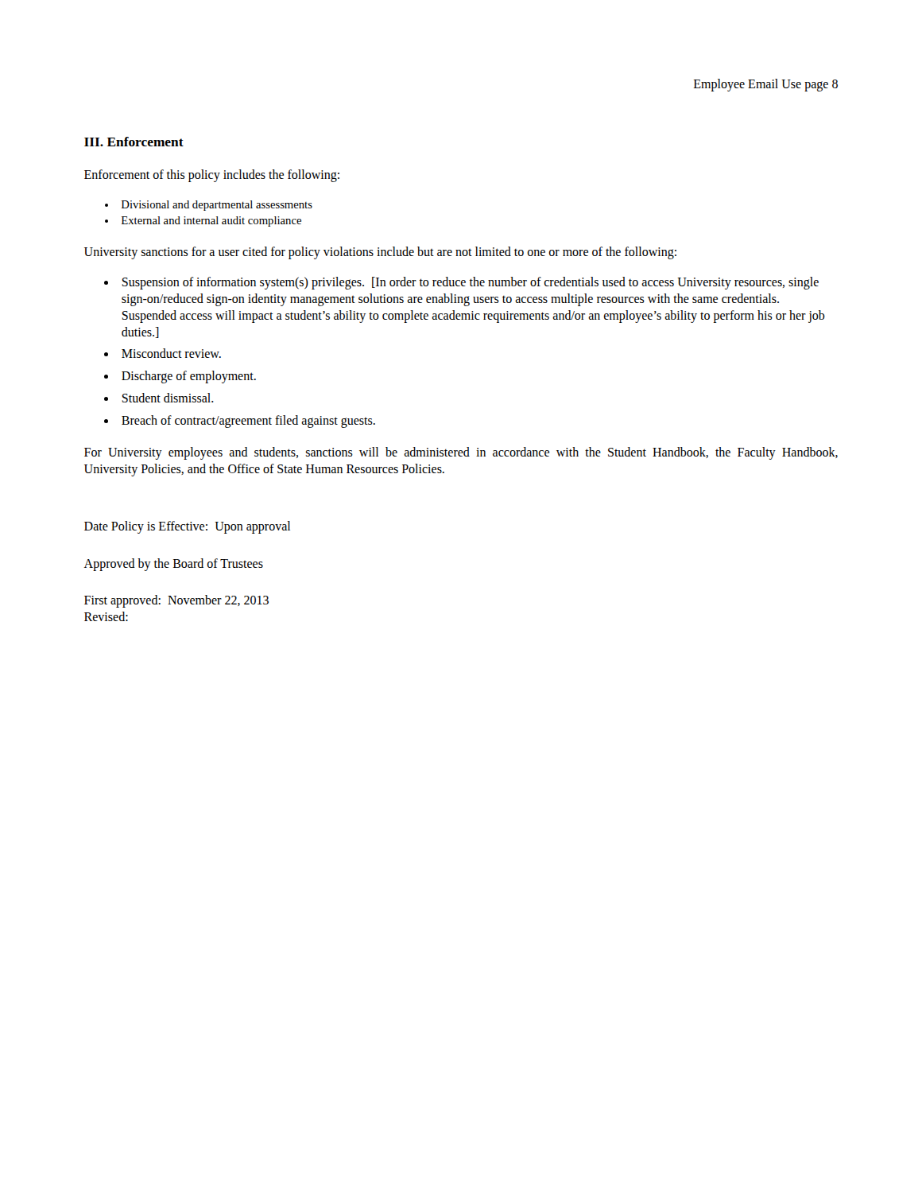Employee Email Use page 8
III. Enforcement
Enforcement of this policy includes the following:
Divisional and departmental assessments
External and internal audit compliance
University sanctions for a user cited for policy violations include but are not limited to one or more of the following:
Suspension of information system(s) privileges. [In order to reduce the number of credentials used to access University resources, single sign-on/reduced sign-on identity management solutions are enabling users to access multiple resources with the same credentials. Suspended access will impact a student’s ability to complete academic requirements and/or an employee’s ability to perform his or her job duties.]
Misconduct review.
Discharge of employment.
Student dismissal.
Breach of contract/agreement filed against guests.
For University employees and students, sanctions will be administered in accordance with the Student Handbook, the Faculty Handbook, University Policies, and the Office of State Human Resources Policies.
Date Policy is Effective: Upon approval
Approved by the Board of Trustees
First approved: November 22, 2013
Revised: